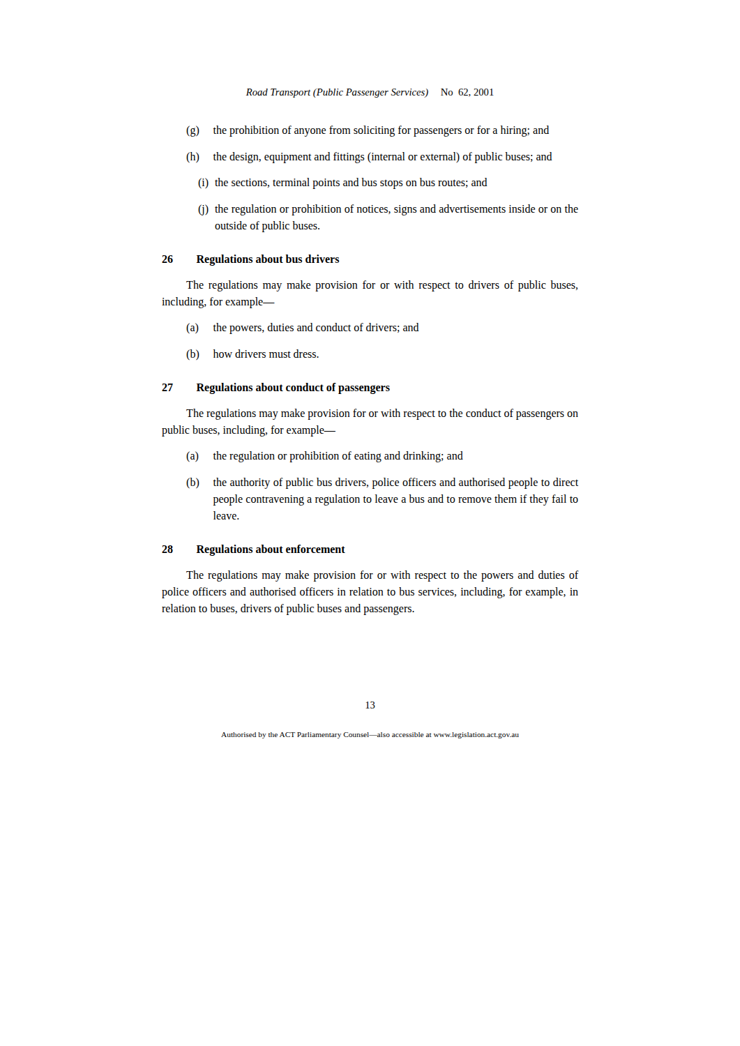Road Transport (Public Passenger Services)No 62, 2001
(g) the prohibition of anyone from soliciting for passengers or for a hiring; and
(h) the design, equipment and fittings (internal or external) of public buses; and
(i) the sections, terminal points and bus stops on bus routes; and
(j) the regulation or prohibition of notices, signs and advertisements inside or on the outside of public buses.
26 Regulations about bus drivers
The regulations may make provision for or with respect to drivers of public buses, including, for example—
(a) the powers, duties and conduct of drivers; and
(b) how drivers must dress.
27 Regulations about conduct of passengers
The regulations may make provision for or with respect to the conduct of passengers on public buses, including, for example—
(a) the regulation or prohibition of eating and drinking; and
(b) the authority of public bus drivers, police officers and authorised people to direct people contravening a regulation to leave a bus and to remove them if they fail to leave.
28 Regulations about enforcement
The regulations may make provision for or with respect to the powers and duties of police officers and authorised officers in relation to bus services, including, for example, in relation to buses, drivers of public buses and passengers.
13
Authorised by the ACT Parliamentary Counsel—also accessible at www.legislation.act.gov.au